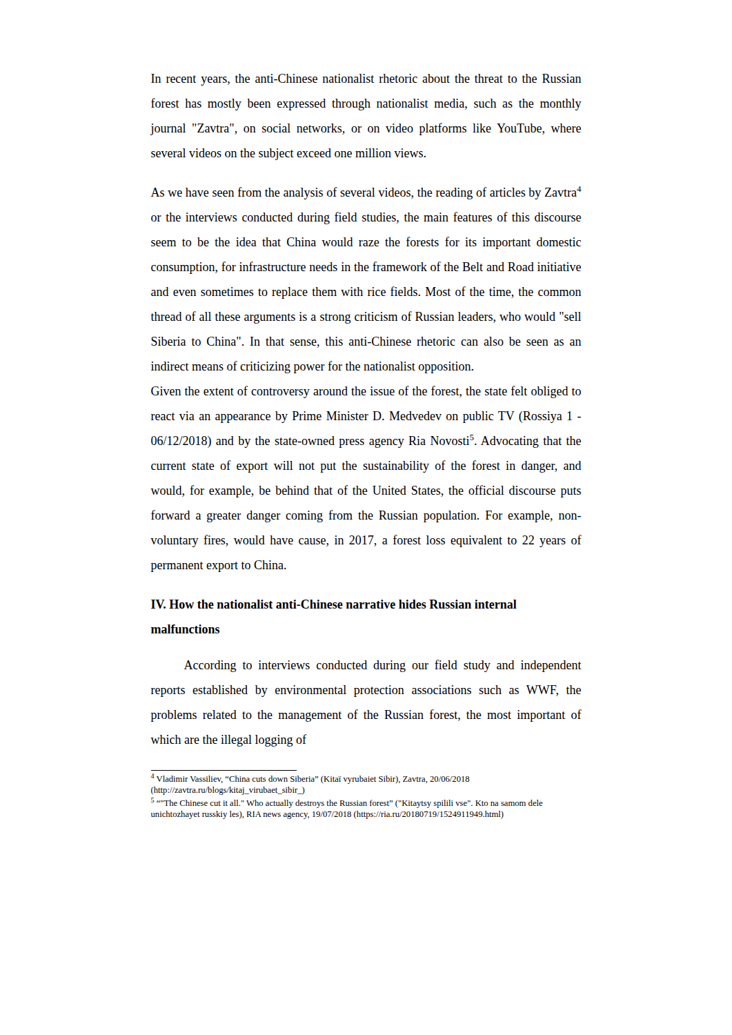In recent years, the anti-Chinese nationalist rhetoric about the threat to the Russian forest has mostly been expressed through nationalist media, such as the monthly journal "Zavtra", on social networks, or on video platforms like YouTube, where several videos on the subject exceed one million views.
As we have seen from the analysis of several videos, the reading of articles by Zavtra4 or the interviews conducted during field studies, the main features of this discourse seem to be the idea that China would raze the forests for its important domestic consumption, for infrastructure needs in the framework of the Belt and Road initiative and even sometimes to replace them with rice fields. Most of the time, the common thread of all these arguments is a strong criticism of Russian leaders, who would "sell Siberia to China". In that sense, this anti-Chinese rhetoric can also be seen as an indirect means of criticizing power for the nationalist opposition.
Given the extent of controversy around the issue of the forest, the state felt obliged to react via an appearance by Prime Minister D. Medvedev on public TV (Rossiya 1 - 06/12/2018) and by the state-owned press agency Ria Novosti5. Advocating that the current state of export will not put the sustainability of the forest in danger, and would, for example, be behind that of the United States, the official discourse puts forward a greater danger coming from the Russian population. For example, non-voluntary fires, would have cause, in 2017, a forest loss equivalent to 22 years of permanent export to China.
IV. How the nationalist anti-Chinese narrative hides Russian internal malfunctions
According to interviews conducted during our field study and independent reports established by environmental protection associations such as WWF, the problems related to the management of the Russian forest, the most important of which are the illegal logging of
4 Vladimir Vassiliev, “China cuts down Siberia” (Kitaï vyrubaiet Sibir), Zavtra, 20/06/2018 (http://zavtra.ru/blogs/kitaj_virubaet_sibir_)
5 “"The Chinese cut it all." Who actually destroys the Russian forest” ("Kitaytsy spilili vse". Kto na samom dele unichtozhayet russkiy les), RIA news agency, 19/07/2018 (https://ria.ru/20180719/1524911949.html)